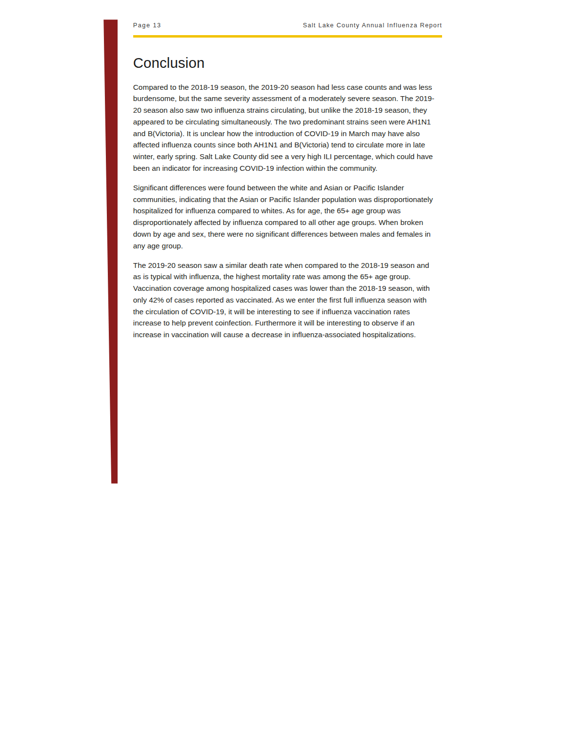Page 13
Salt Lake County Annual Influenza Report
Conclusion
Compared to the 2018-19 season, the 2019-20 season had less case counts and was less burdensome, but the same severity assessment of a moderately severe season. The 2019-20 season also saw two influenza strains circulating, but unlike the 2018-19 season, they appeared to be circulating simultaneously. The two predominant strains seen were AH1N1 and B(Victoria). It is unclear how the introduction of COVID-19 in March may have also affected influenza counts since both AH1N1 and B(Victoria) tend to circulate more in late winter, early spring. Salt Lake County did see a very high ILI percentage, which could have been an indicator for increasing COVID-19 infection within the community.
Significant differences were found between the white and Asian or Pacific Islander communities, indicating that the Asian or Pacific Islander population was disproportionately hospitalized for influenza compared to whites. As for age, the 65+ age group was disproportionately affected by influenza compared to all other age groups. When broken down by age and sex, there were no significant differences between males and females in any age group.
The 2019-20 season saw a similar death rate when compared to the 2018-19 season and as is typical with influenza, the highest mortality rate was among the 65+ age group. Vaccination coverage among hospitalized cases was lower than the 2018-19 season, with only 42% of cases reported as vaccinated. As we enter the first full influenza season with the circulation of COVID-19, it will be interesting to see if influenza vaccination rates increase to help prevent coinfection. Furthermore it will be interesting to observe if an increase in vaccination will cause a decrease in influenza-associated hospitalizations.